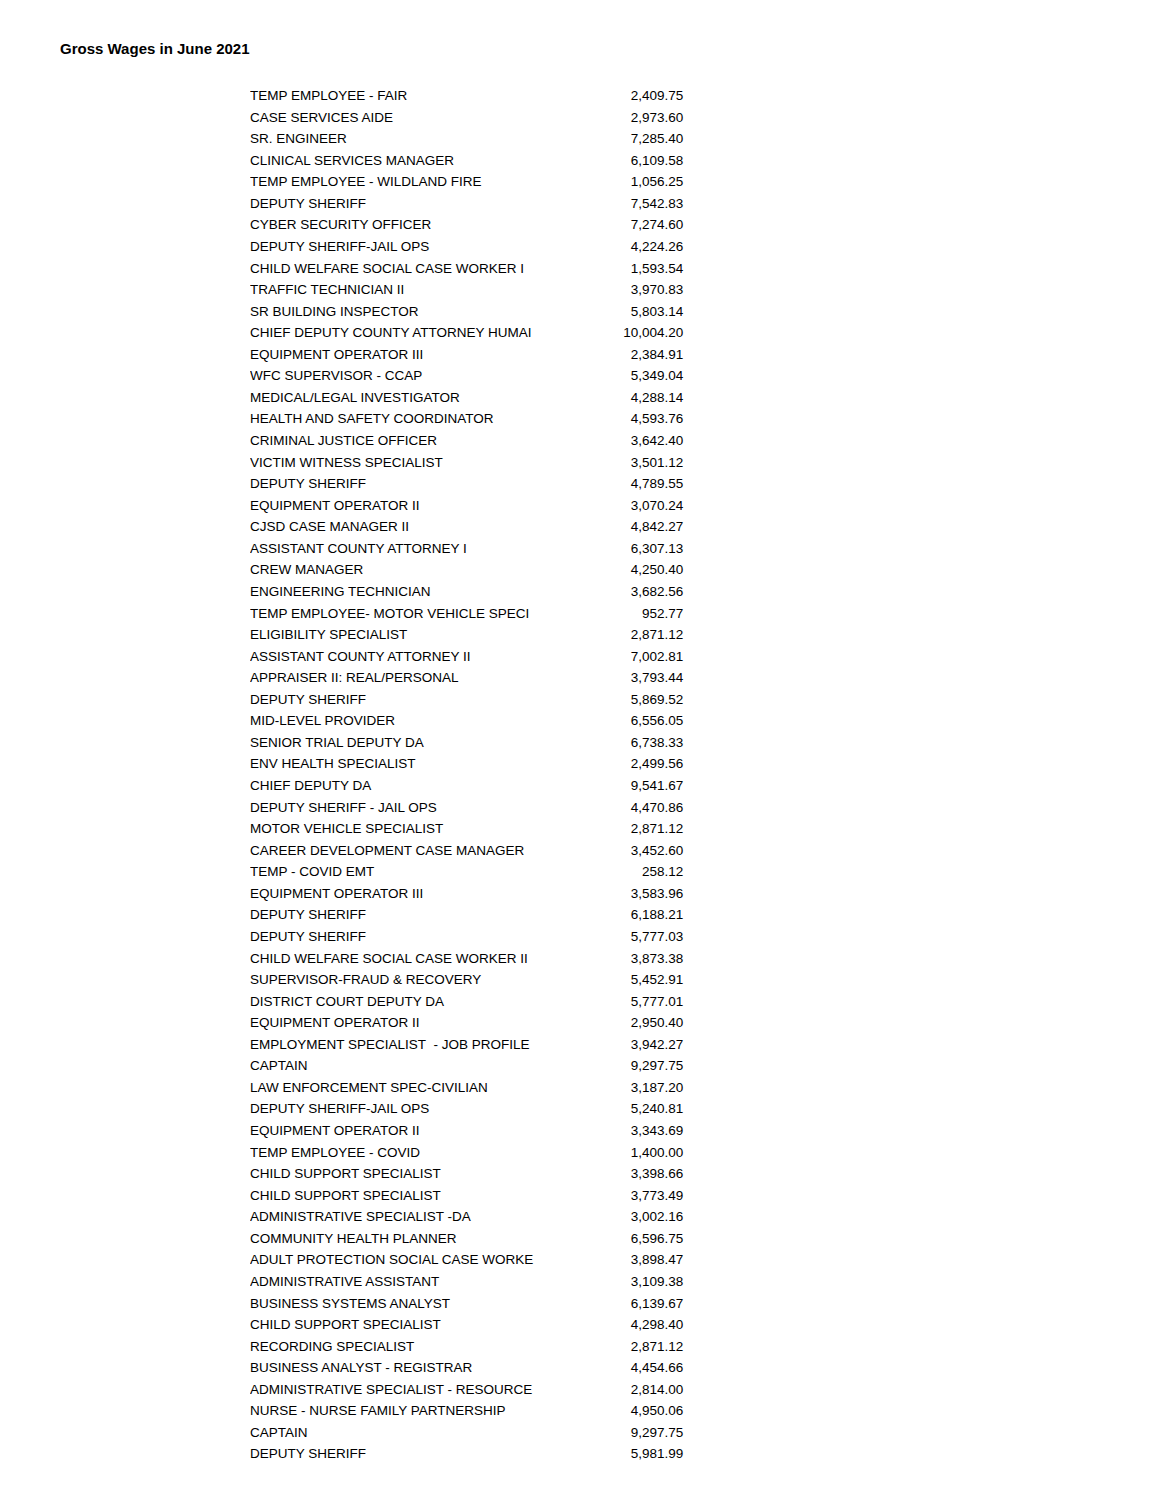Gross Wages in June 2021
| TEMP EMPLOYEE - FAIR | 2,409.75 |
| CASE SERVICES AIDE | 2,973.60 |
| SR. ENGINEER | 7,285.40 |
| CLINICAL SERVICES MANAGER | 6,109.58 |
| TEMP EMPLOYEE - WILDLAND FIRE | 1,056.25 |
| DEPUTY SHERIFF | 7,542.83 |
| CYBER SECURITY OFFICER | 7,274.60 |
| DEPUTY SHERIFF-JAIL OPS | 4,224.26 |
| CHILD WELFARE SOCIAL CASE WORKER I | 1,593.54 |
| TRAFFIC TECHNICIAN II | 3,970.83 |
| SR BUILDING INSPECTOR | 5,803.14 |
| CHIEF DEPUTY COUNTY ATTORNEY HUMAI | 10,004.20 |
| EQUIPMENT OPERATOR III | 2,384.91 |
| WFC SUPERVISOR - CCAP | 5,349.04 |
| MEDICAL/LEGAL INVESTIGATOR | 4,288.14 |
| HEALTH AND SAFETY COORDINATOR | 4,593.76 |
| CRIMINAL JUSTICE OFFICER | 3,642.40 |
| VICTIM WITNESS SPECIALIST | 3,501.12 |
| DEPUTY SHERIFF | 4,789.55 |
| EQUIPMENT OPERATOR II | 3,070.24 |
| CJSD CASE MANAGER II | 4,842.27 |
| ASSISTANT COUNTY ATTORNEY I | 6,307.13 |
| CREW MANAGER | 4,250.40 |
| ENGINEERING TECHNICIAN | 3,682.56 |
| TEMP EMPLOYEE- MOTOR VEHICLE SPECI | 952.77 |
| ELIGIBILITY SPECIALIST | 2,871.12 |
| ASSISTANT COUNTY ATTORNEY II | 7,002.81 |
| APPRAISER II: REAL/PERSONAL | 3,793.44 |
| DEPUTY SHERIFF | 5,869.52 |
| MID-LEVEL PROVIDER | 6,556.05 |
| SENIOR TRIAL DEPUTY DA | 6,738.33 |
| ENV HEALTH SPECIALIST | 2,499.56 |
| CHIEF DEPUTY DA | 9,541.67 |
| DEPUTY SHERIFF - JAIL OPS | 4,470.86 |
| MOTOR VEHICLE SPECIALIST | 2,871.12 |
| CAREER DEVELOPMENT CASE MANAGER | 3,452.60 |
| TEMP - COVID EMT | 258.12 |
| EQUIPMENT OPERATOR III | 3,583.96 |
| DEPUTY SHERIFF | 6,188.21 |
| DEPUTY SHERIFF | 5,777.03 |
| CHILD WELFARE SOCIAL CASE WORKER II | 3,873.38 |
| SUPERVISOR-FRAUD & RECOVERY | 5,452.91 |
| DISTRICT COURT DEPUTY DA | 5,777.01 |
| EQUIPMENT OPERATOR II | 2,950.40 |
| EMPLOYMENT SPECIALIST - JOB PROFILE | 3,942.27 |
| CAPTAIN | 9,297.75 |
| LAW ENFORCEMENT SPEC-CIVILIAN | 3,187.20 |
| DEPUTY SHERIFF-JAIL OPS | 5,240.81 |
| EQUIPMENT OPERATOR II | 3,343.69 |
| TEMP EMPLOYEE - COVID | 1,400.00 |
| CHILD SUPPORT SPECIALIST | 3,398.66 |
| CHILD SUPPORT SPECIALIST | 3,773.49 |
| ADMINISTRATIVE SPECIALIST -DA | 3,002.16 |
| COMMUNITY HEALTH PLANNER | 6,596.75 |
| ADULT PROTECTION SOCIAL CASE WORKE | 3,898.47 |
| ADMINISTRATIVE ASSISTANT | 3,109.38 |
| BUSINESS SYSTEMS ANALYST | 6,139.67 |
| CHILD SUPPORT SPECIALIST | 4,298.40 |
| RECORDING SPECIALIST | 2,871.12 |
| BUSINESS ANALYST - REGISTRAR | 4,454.66 |
| ADMINISTRATIVE SPECIALIST - RESOURCE | 2,814.00 |
| NURSE - NURSE FAMILY PARTNERSHIP | 4,950.06 |
| CAPTAIN | 9,297.75 |
| DEPUTY SHERIFF | 5,981.99 |